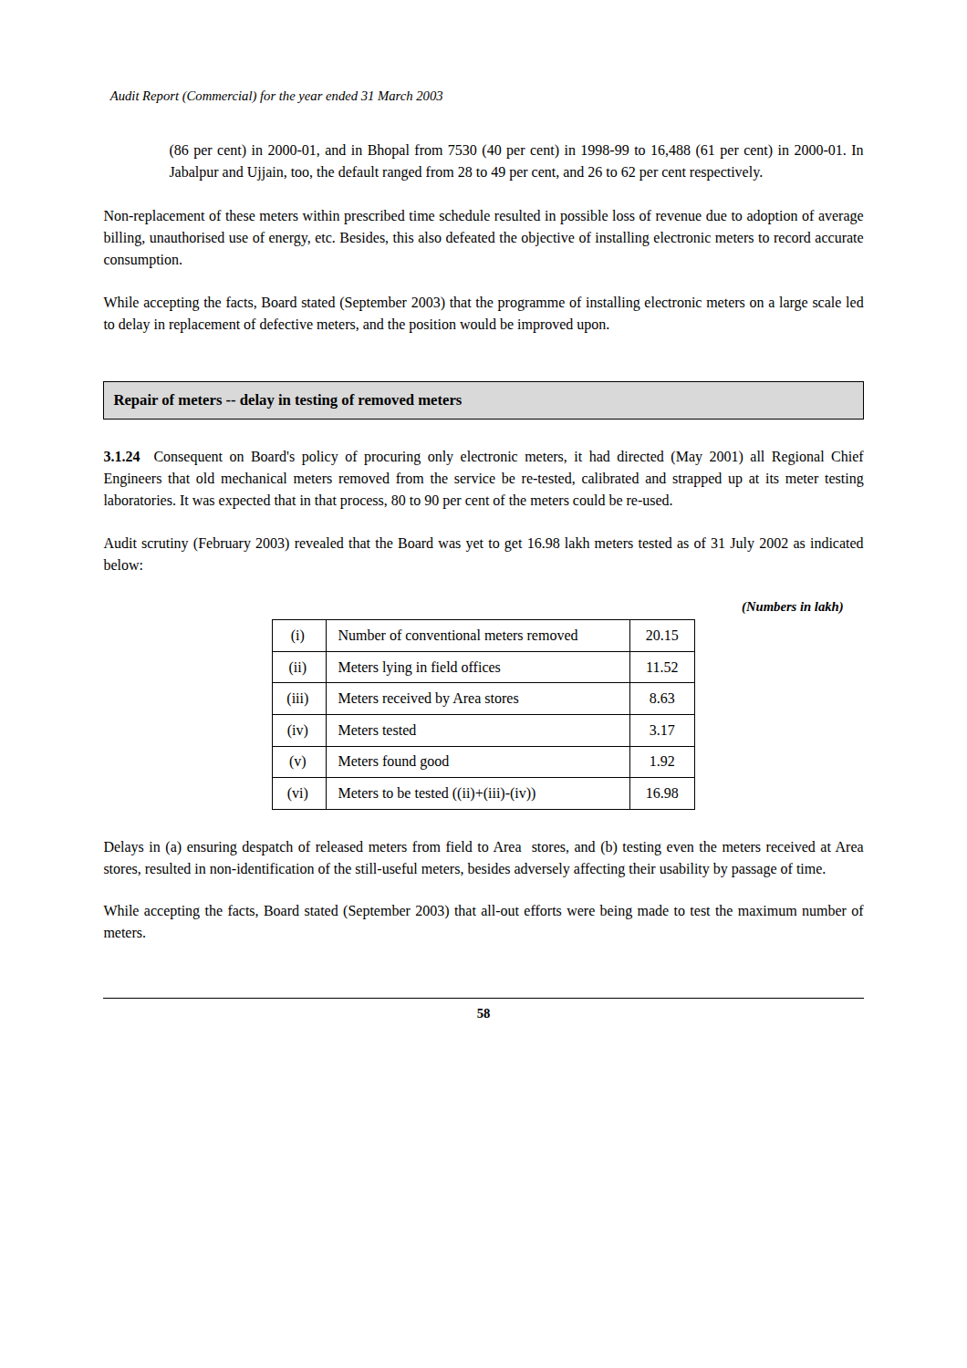Audit Report (Commercial) for the year ended 31 March 2003
(86 per cent) in 2000-01, and in Bhopal from 7530 (40 per cent) in 1998-99 to 16,488 (61 per cent) in 2000-01. In Jabalpur and Ujjain, too, the default ranged from 28 to 49 per cent, and 26 to 62 per cent respectively.
Non-replacement of these meters within prescribed time schedule resulted in possible loss of revenue due to adoption of average billing, unauthorised use of energy, etc. Besides, this also defeated the objective of installing electronic meters to record accurate consumption.
While accepting the facts, Board stated (September 2003) that the programme of installing electronic meters on a large scale led to delay in replacement of defective meters, and the position would be improved upon.
Repair of meters -- delay in testing of removed meters
3.1.24 Consequent on Board's policy of procuring only electronic meters, it had directed (May 2001) all Regional Chief Engineers that old mechanical meters removed from the service be re-tested, calibrated and strapped up at its meter testing laboratories. It was expected that in that process, 80 to 90 per cent of the meters could be re-used.
Audit scrutiny (February 2003) revealed that the Board was yet to get 16.98 lakh meters tested as of 31 July 2002 as indicated below:
(Numbers in lakh)
| (i) | Number of conventional meters removed | 20.15 |
| (ii) | Meters lying in field offices | 11.52 |
| (iii) | Meters received by Area stores | 8.63 |
| (iv) | Meters tested | 3.17 |
| (v) | Meters found good | 1.92 |
| (vi) | Meters to be tested ((ii)+(iii)-(iv)) | 16.98 |
Delays in (a) ensuring despatch of released meters from field to Area stores, and (b) testing even the meters received at Area stores, resulted in non-identification of the still-useful meters, besides adversely affecting their usability by passage of time.
While accepting the facts, Board stated (September 2003) that all-out efforts were being made to test the maximum number of meters.
58